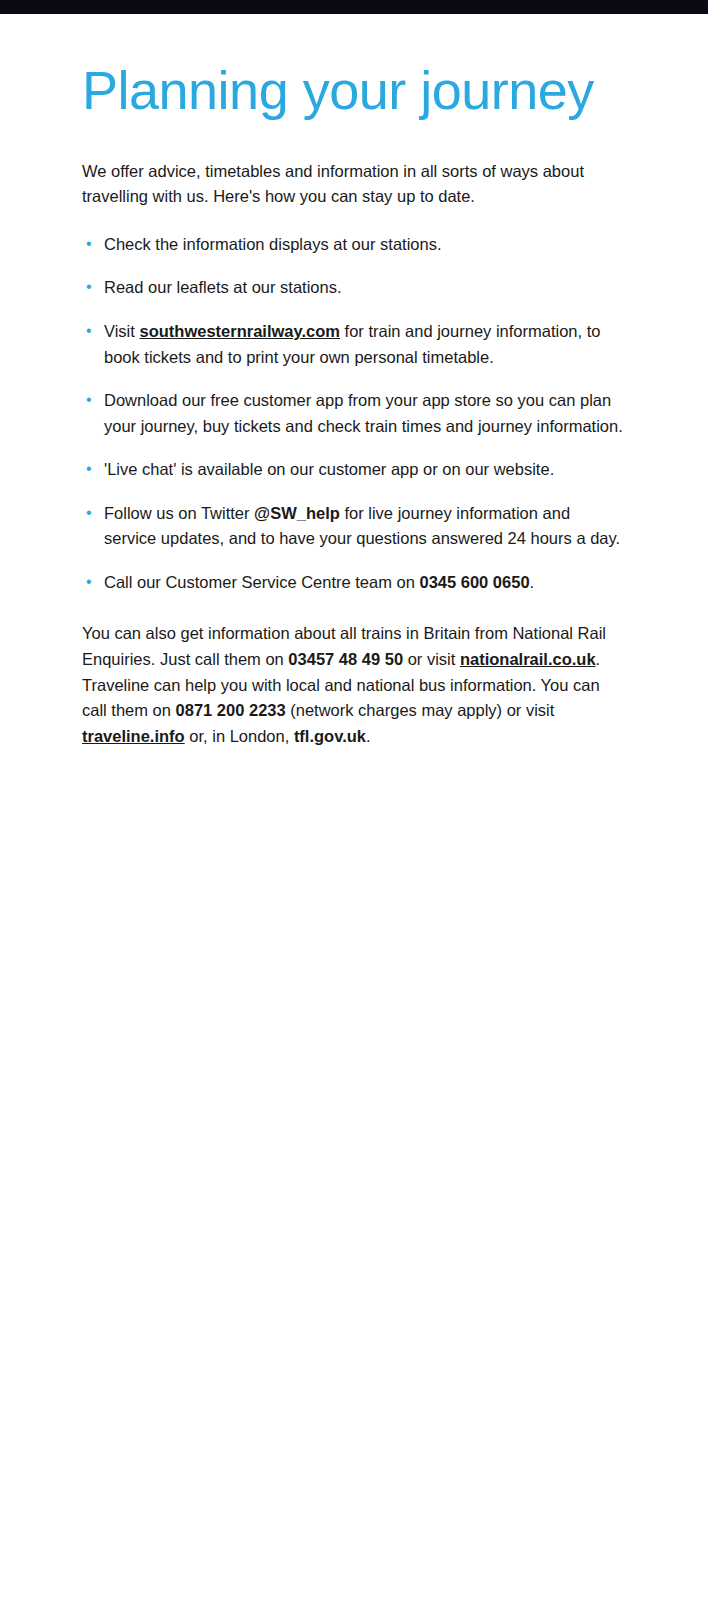Planning your journey
We offer advice, timetables and information in all sorts of ways about travelling with us. Here's how you can stay up to date.
Check the information displays at our stations.
Read our leaflets at our stations.
Visit southwesternrailway.com for train and journey information, to book tickets and to print your own personal timetable.
Download our free customer app from your app store so you can plan your journey, buy tickets and check train times and journey information.
'Live chat' is available on our customer app or on our website.
Follow us on Twitter @SW_help for live journey information and service updates, and to have your questions answered 24 hours a day.
Call our Customer Service Centre team on 0345 600 0650.
You can also get information about all trains in Britain from National Rail Enquiries. Just call them on 03457 48 49 50 or visit nationalrail.co.uk. Traveline can help you with local and national bus information. You can call them on 0871 200 2233 (network charges may apply) or visit traveline.info or, in London, tfl.gov.uk.
6